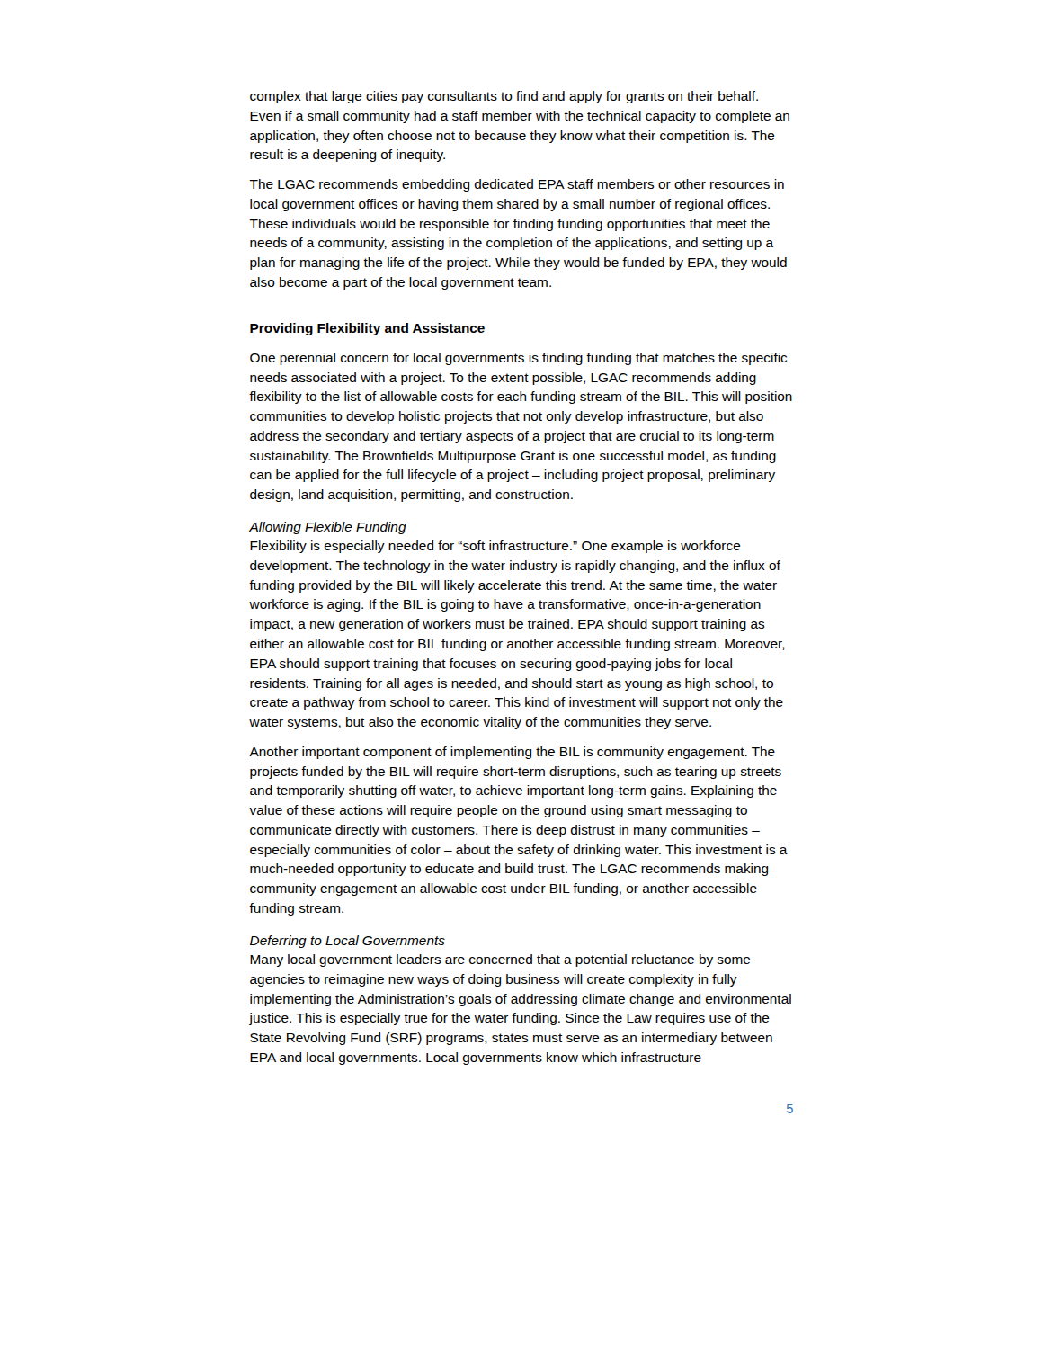complex that large cities pay consultants to find and apply for grants on their behalf. Even if a small community had a staff member with the technical capacity to complete an application, they often choose not to because they know what their competition is. The result is a deepening of inequity.
The LGAC recommends embedding dedicated EPA staff members or other resources in local government offices or having them shared by a small number of regional offices. These individuals would be responsible for finding funding opportunities that meet the needs of a community, assisting in the completion of the applications, and setting up a plan for managing the life of the project. While they would be funded by EPA, they would also become a part of the local government team.
Providing Flexibility and Assistance
One perennial concern for local governments is finding funding that matches the specific needs associated with a project. To the extent possible, LGAC recommends adding flexibility to the list of allowable costs for each funding stream of the BIL. This will position communities to develop holistic projects that not only develop infrastructure, but also address the secondary and tertiary aspects of a project that are crucial to its long-term sustainability. The Brownfields Multipurpose Grant is one successful model, as funding can be applied for the full lifecycle of a project – including project proposal, preliminary design, land acquisition, permitting, and construction.
Allowing Flexible Funding
Flexibility is especially needed for “soft infrastructure.” One example is workforce development. The technology in the water industry is rapidly changing, and the influx of funding provided by the BIL will likely accelerate this trend. At the same time, the water workforce is aging. If the BIL is going to have a transformative, once-in-a-generation impact, a new generation of workers must be trained. EPA should support training as either an allowable cost for BIL funding or another accessible funding stream. Moreover, EPA should support training that focuses on securing good-paying jobs for local residents. Training for all ages is needed, and should start as young as high school, to create a pathway from school to career. This kind of investment will support not only the water systems, but also the economic vitality of the communities they serve.
Another important component of implementing the BIL is community engagement. The projects funded by the BIL will require short-term disruptions, such as tearing up streets and temporarily shutting off water, to achieve important long-term gains. Explaining the value of these actions will require people on the ground using smart messaging to communicate directly with customers. There is deep distrust in many communities – especially communities of color – about the safety of drinking water. This investment is a much-needed opportunity to educate and build trust. The LGAC recommends making community engagement an allowable cost under BIL funding, or another accessible funding stream.
Deferring to Local Governments
Many local government leaders are concerned that a potential reluctance by some agencies to reimagine new ways of doing business will create complexity in fully implementing the Administration’s goals of addressing climate change and environmental justice. This is especially true for the water funding. Since the Law requires use of the State Revolving Fund (SRF) programs, states must serve as an intermediary between EPA and local governments. Local governments know which infrastructure
5